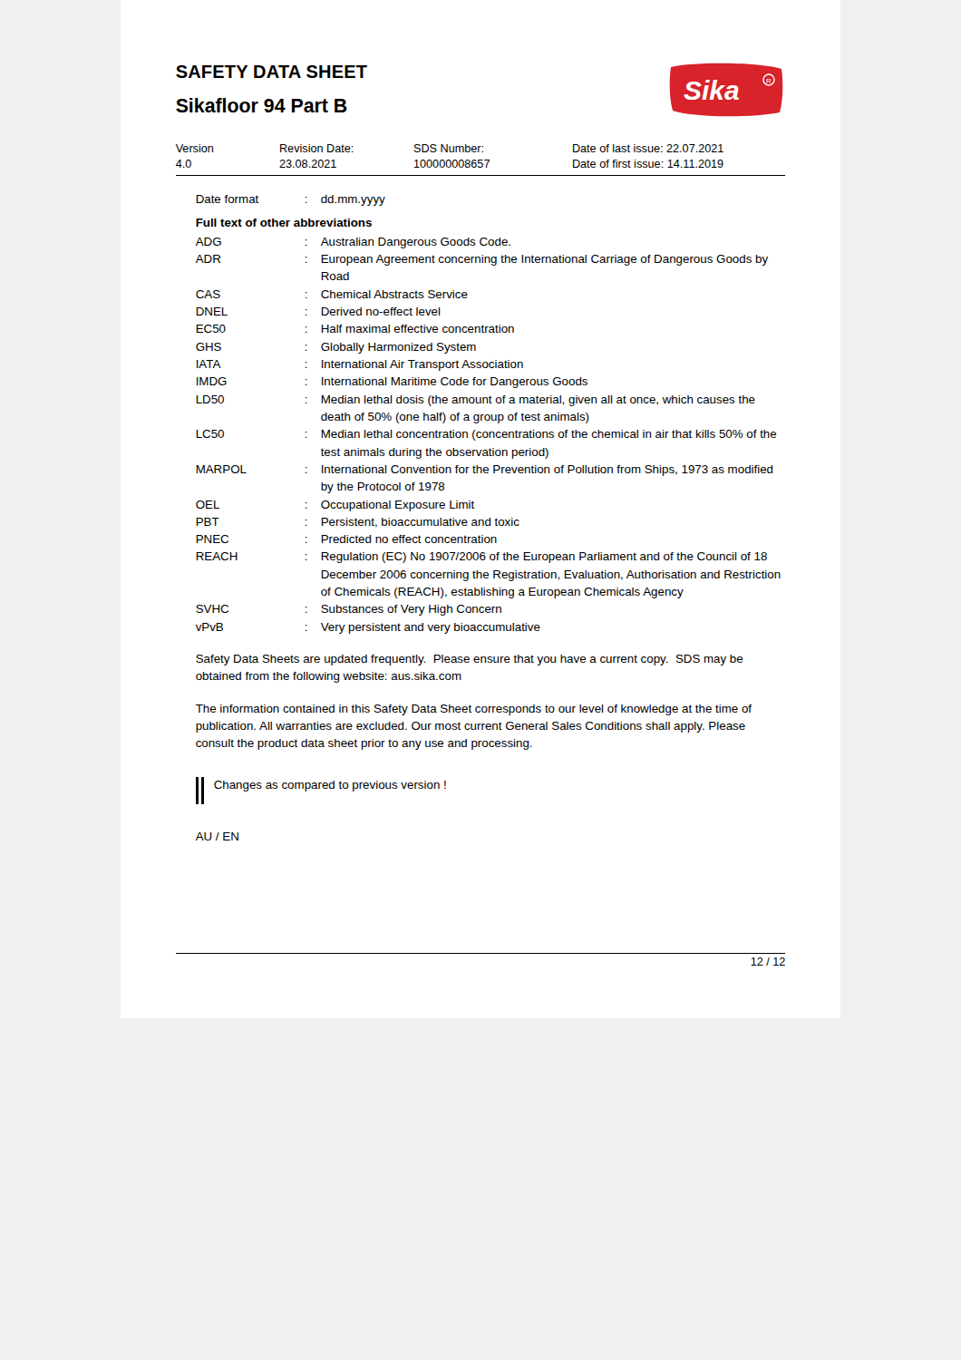SAFETY DATA SHEET
Sikafloor 94 Part B
Sika R
Version
Revision Date:
SDS Number:
Date of last issue: 22.07.2021
4.0
23.08.2021
100000008657
Date of first issue: 14.11.2019
Date format
:
dd.mm.yyyy
Full text of other abbreviations
ADG
:
Australian Dangerous Goods Code.
ADR
:
European Agreement concerning the International Carriage of Dangerous Goods by Road
CAS
:
Chemical Abstracts Service
DNEL
:
Derived no-effect level
EC50
:
Half maximal effective concentration
GHS
:
Globally Harmonized System
IATA
:
International Air Transport Association
IMDG
:
International Maritime Code for Dangerous Goods
LD50
:
Median lethal dosis (the amount of a material, given all at once, which causes the death of 50% (one half) of a group of test animals)
LC50
:
Median lethal concentration (concentrations of the chemical in air that kills 50% of the test animals during the observation period)
MARPOL
:
International Convention for the Prevention of Pollution from Ships, 1973 as modified by the Protocol of 1978
OEL
:
Occupational Exposure Limit
PBT
:
Persistent, bioaccumulative and toxic
PNEC
:
Predicted no effect concentration
REACH
:
Regulation (EC) No 1907/2006 of the European Parliament and of the Council of 18 December 2006 concerning the Registration, Evaluation, Authorisation and Restriction of Chemicals (REACH), establishing a European Chemicals Agency
SVHC
:
Substances of Very High Concern
vPvB
:
Very persistent and very bioaccumulative
Safety Data Sheets are updated frequently. Please ensure that you have a current copy. SDS may be obtained from the following website: aus.sika.com
The information contained in this Safety Data Sheet corresponds to our level of knowledge at the time of publication. All warranties are excluded. Our most current General Sales Conditions shall apply. Please consult the product data sheet prior to any use and processing.
Changes as compared to previous version !
AU / EN
12 / 12